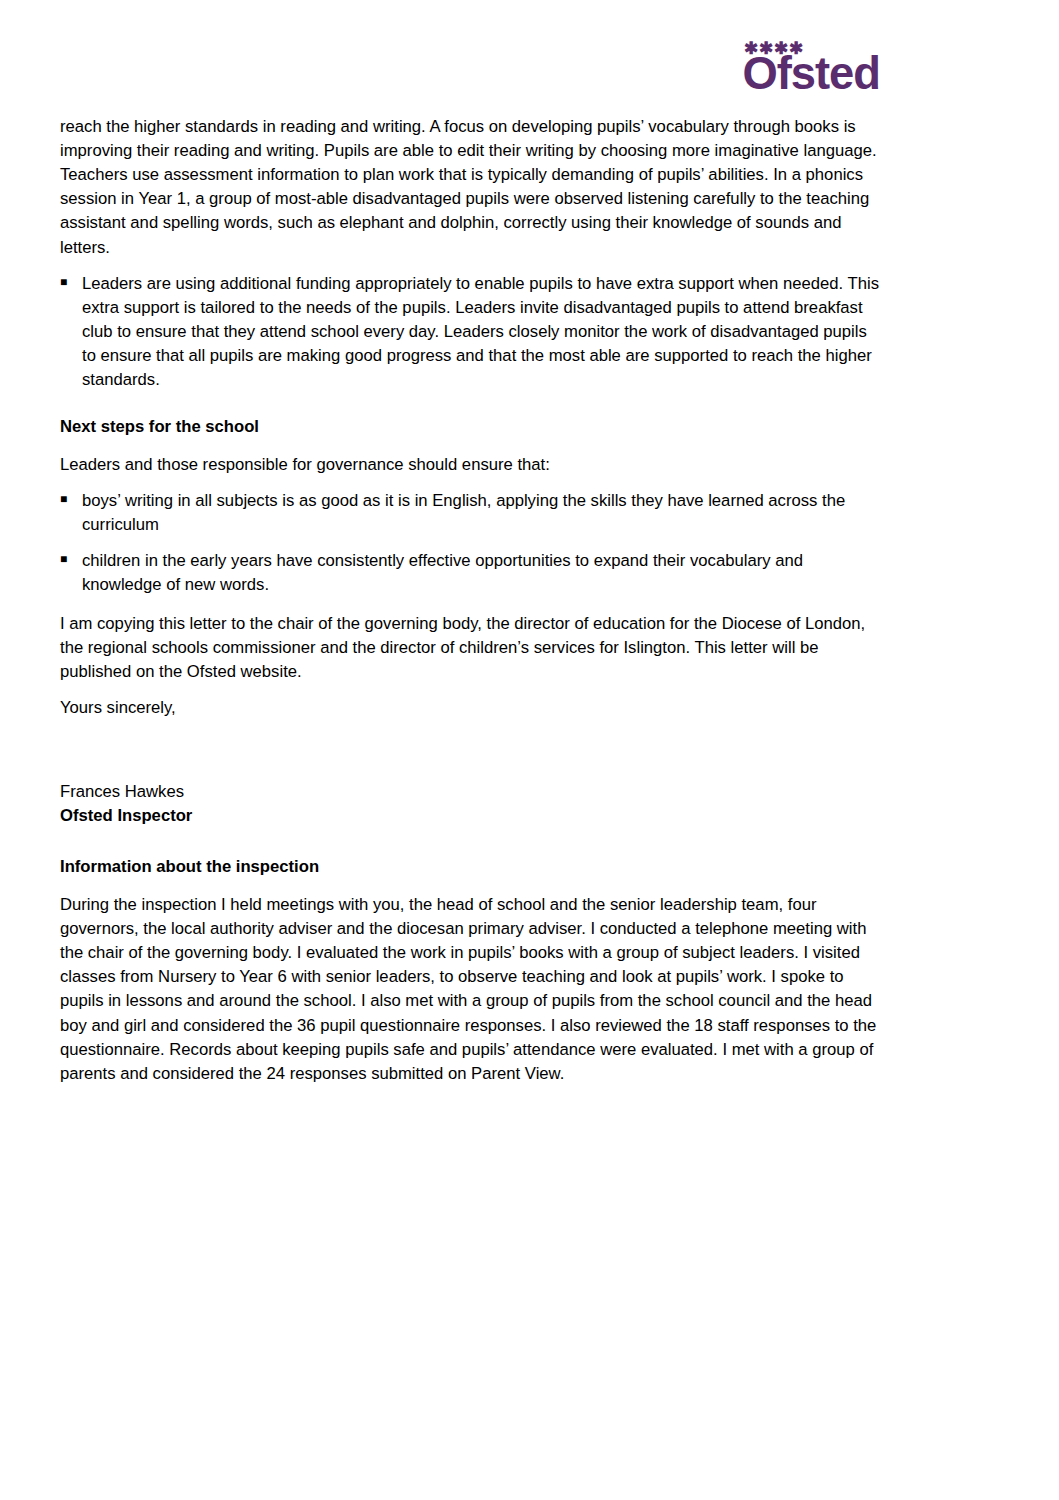✱✱✱✱Ofsted
reach the higher standards in reading and writing. A focus on developing pupils’ vocabulary through books is improving their reading and writing. Pupils are able to edit their writing by choosing more imaginative language. Teachers use assessment information to plan work that is typically demanding of pupils’ abilities. In a phonics session in Year 1, a group of most-able disadvantaged pupils were observed listening carefully to the teaching assistant and spelling words, such as elephant and dolphin, correctly using their knowledge of sounds and letters.
Leaders are using additional funding appropriately to enable pupils to have extra support when needed. This extra support is tailored to the needs of the pupils. Leaders invite disadvantaged pupils to attend breakfast club to ensure that they attend school every day. Leaders closely monitor the work of disadvantaged pupils to ensure that all pupils are making good progress and that the most able are supported to reach the higher standards.
Next steps for the school
Leaders and those responsible for governance should ensure that:
boys’ writing in all subjects is as good as it is in English, applying the skills they have learned across the curriculum
children in the early years have consistently effective opportunities to expand their vocabulary and knowledge of new words.
I am copying this letter to the chair of the governing body, the director of education for the Diocese of London, the regional schools commissioner and the director of children’s services for Islington. This letter will be published on the Ofsted website.
Yours sincerely,
Frances Hawkes
Ofsted Inspector
Information about the inspection
During the inspection I held meetings with you, the head of school and the senior leadership team, four governors, the local authority adviser and the diocesan primary adviser. I conducted a telephone meeting with the chair of the governing body. I evaluated the work in pupils’ books with a group of subject leaders. I visited classes from Nursery to Year 6 with senior leaders, to observe teaching and look at pupils’ work. I spoke to pupils in lessons and around the school. I also met with a group of pupils from the school council and the head boy and girl and considered the 36 pupil questionnaire responses. I also reviewed the 18 staff responses to the questionnaire. Records about keeping pupils safe and pupils’ attendance were evaluated. I met with a group of parents and considered the 24 responses submitted on Parent View.